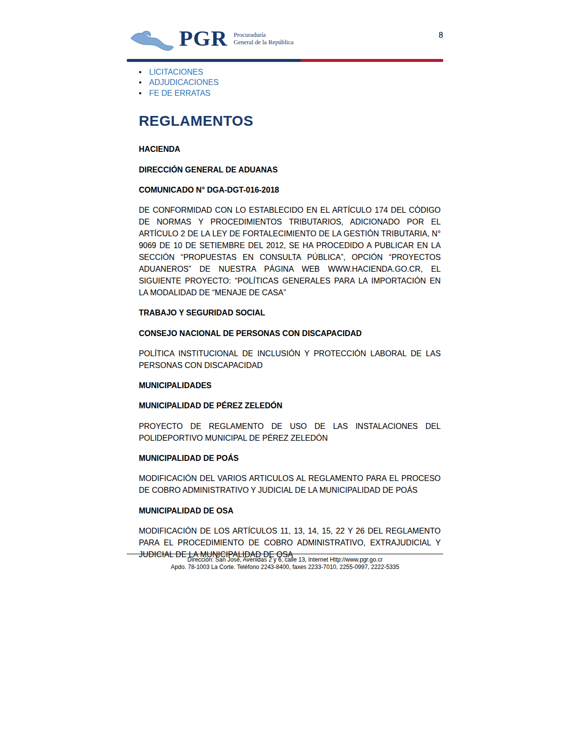8
PGR Procuraduría
General de la República
LICITACIONES
ADJUDICACIONES
FE DE ERRATAS
REGLAMENTOS
HACIENDA
DIRECCIÓN GENERAL DE ADUANAS
COMUNICADO N° DGA-DGT-016-2018
DE CONFORMIDAD CON LO ESTABLECIDO EN EL ARTÍCULO 174 DEL CÓDIGO DE NORMAS Y PROCEDIMIENTOS TRIBUTARIOS, ADICIONADO POR EL ARTÍCULO 2 DE LA LEY DE FORTALECIMIENTO DE LA GESTIÓN TRIBUTARIA, N° 9069 DE 10 DE SETIEMBRE DEL 2012, SE HA PROCEDIDO A PUBLICAR EN LA SECCIÓN “PROPUESTAS EN CONSULTA PÚBLICA”, OPCIÓN “PROYECTOS ADUANEROS” DE NUESTRA PÁGINA WEB WWW.HACIENDA.GO.CR, EL SIGUIENTE PROYECTO: “POLÍTICAS GENERALES PARA LA IMPORTACIÓN EN LA MODALIDAD DE “MENAJE DE CASA”
TRABAJO Y SEGURIDAD SOCIAL
CONSEJO NACIONAL DE PERSONAS CON DISCAPACIDAD
POLÍTICA INSTITUCIONAL DE INCLUSIÓN Y PROTECCIÓN LABORAL DE LAS PERSONAS CON DISCAPACIDAD
MUNICIPALIDADES
MUNICIPALIDAD DE PÉREZ ZELEDÓN
PROYECTO DE REGLAMENTO DE USO DE LAS INSTALACIONES DEL POLIDEPORTIVO MUNICIPAL DE PÉREZ ZELEDÓN
MUNICIPALIDAD DE POÁS
MODIFICACIÓN DEL VARIOS ARTICULOS AL REGLAMENTO PARA EL PROCESO DE COBRO ADMINISTRATIVO Y JUDICIAL DE LA MUNICIPALIDAD DE POÁS
MUNICIPALIDAD DE OSA
MODIFICACIÓN DE LOS ARTÍCULOS 11, 13, 14, 15, 22 Y 26 DEL REGLAMENTO PARA EL PROCEDIMIENTO DE COBRO ADMINISTRATIVO, EXTRAJUDICIAL Y JUDICIAL DE LA MUNICIPALIDAD DE OSA
Dirección: San José, Avenidas 2 y 6, calle 13, Internet Http://www.pgr.go.cr
Apdo. 78-1003 La Corte. Teléfono 2243-8400, faxes 2233-7010, 2255-0997, 2222-5335